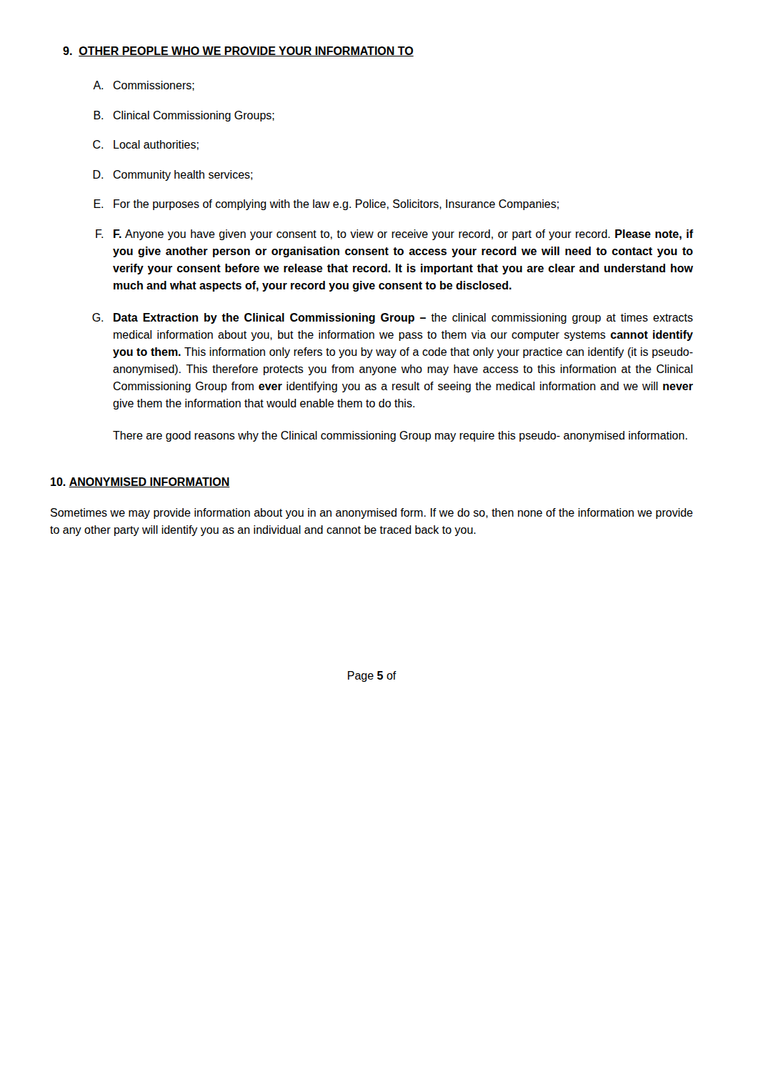9.
OTHER PEOPLE WHO WE PROVIDE YOUR INFORMATION TO
Commissioners;
Clinical Commissioning Groups;
Local authorities;
Community health services;
For the purposes of complying with the law e.g. Police, Solicitors, Insurance Companies;
F. Anyone you have given your consent to, to view or receive your record, or part of your record. Please note, if you give another person or organisation consent to access your record we will need to contact you to verify your consent before we release that record. It is important that you are clear and understand how much and what aspects of, your record you give consent to be disclosed.
Data Extraction by the Clinical Commissioning Group – the clinical commissioning group at times extracts medical information about you, but the information we pass to them via our computer systems cannot identify you to them. This information only refers to you by way of a code that only your practice can identify (it is pseudo-anonymised). This therefore protects you from anyone who may have access to this information at the Clinical Commissioning Group from ever identifying you as a result of seeing the medical information and we will never give them the information that would enable them to do this.
There are good reasons why the Clinical commissioning Group may require this pseudo- anonymised information.
10.
ANONYMISED INFORMATION
Sometimes we may provide information about you in an anonymised form. If we do so, then none of the information we provide to any other party will identify you as an individual and cannot be traced back to you.
Page 5 of